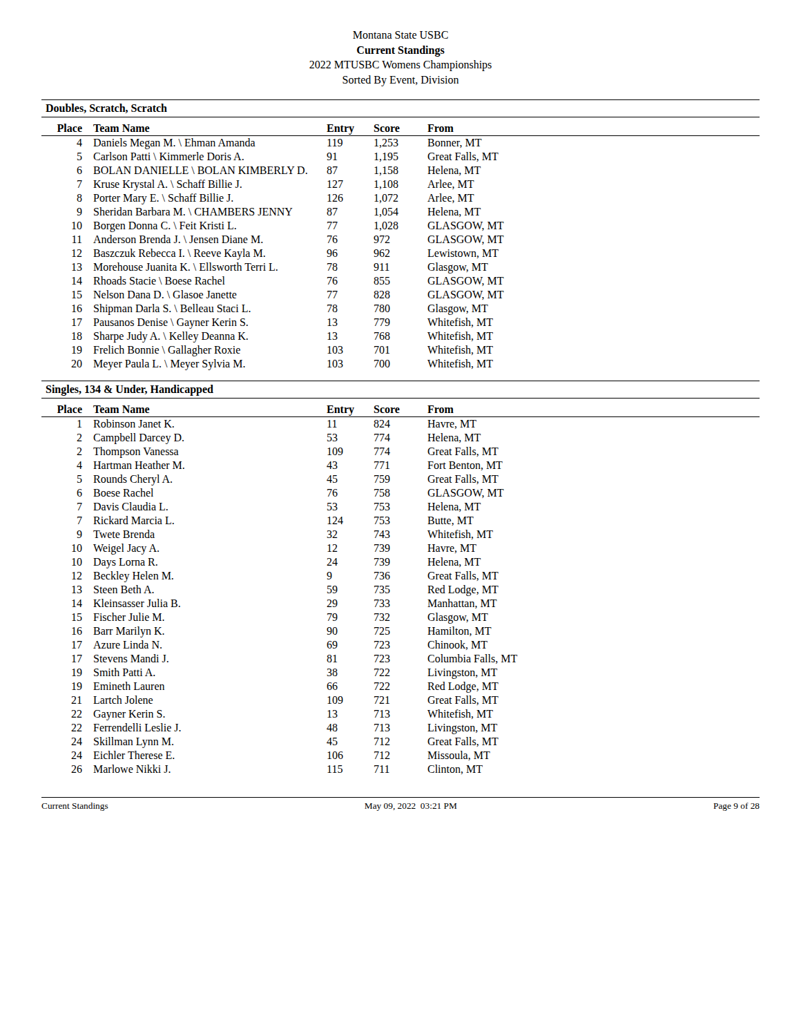Montana State USBC
Current Standings
2022 MTUSBC Womens Championships
Sorted By Event, Division
Doubles, Scratch, Scratch
| Place | Team Name | Entry | Score | From |
| --- | --- | --- | --- | --- |
| 4 | Daniels Megan M. \ Ehman Amanda | 119 | 1,253 | Bonner, MT |
| 5 | Carlson Patti \ Kimmerle Doris A. | 91 | 1,195 | Great Falls, MT |
| 6 | BOLAN DANIELLE \ BOLAN KIMBERLY D. | 87 | 1,158 | Helena, MT |
| 7 | Kruse Krystal A. \ Schaff Billie J. | 127 | 1,108 | Arlee, MT |
| 8 | Porter Mary E. \ Schaff Billie J. | 126 | 1,072 | Arlee, MT |
| 9 | Sheridan Barbara M. \ CHAMBERS JENNY | 87 | 1,054 | Helena, MT |
| 10 | Borgen Donna C. \ Feit Kristi L. | 77 | 1,028 | GLASGOW, MT |
| 11 | Anderson Brenda J. \ Jensen Diane M. | 76 | 972 | GLASGOW, MT |
| 12 | Baszczuk Rebecca I. \ Reeve Kayla M. | 96 | 962 | Lewistown, MT |
| 13 | Morehouse Juanita K. \ Ellsworth Terri L. | 78 | 911 | Glasgow, MT |
| 14 | Rhoads Stacie \ Boese Rachel | 76 | 855 | GLASGOW, MT |
| 15 | Nelson Dana D. \ Glasoe Janette | 77 | 828 | GLASGOW, MT |
| 16 | Shipman Darla S. \ Belleau Staci L. | 78 | 780 | Glasgow, MT |
| 17 | Pausanos Denise \ Gayner Kerin S. | 13 | 779 | Whitefish, MT |
| 18 | Sharpe Judy A. \ Kelley Deanna K. | 13 | 768 | Whitefish, MT |
| 19 | Frelich Bonnie \ Gallagher Roxie | 103 | 701 | Whitefish, MT |
| 20 | Meyer Paula L. \ Meyer Sylvia M. | 103 | 700 | Whitefish, MT |
Singles, 134 & Under, Handicapped
| Place | Team Name | Entry | Score | From |
| --- | --- | --- | --- | --- |
| 1 | Robinson Janet K. | 11 | 824 | Havre, MT |
| 2 | Campbell Darcey D. | 53 | 774 | Helena, MT |
| 2 | Thompson Vanessa | 109 | 774 | Great Falls, MT |
| 4 | Hartman Heather M. | 43 | 771 | Fort Benton, MT |
| 5 | Rounds Cheryl A. | 45 | 759 | Great Falls, MT |
| 6 | Boese Rachel | 76 | 758 | GLASGOW, MT |
| 7 | Davis Claudia L. | 53 | 753 | Helena, MT |
| 7 | Rickard Marcia L. | 124 | 753 | Butte, MT |
| 9 | Twete Brenda | 32 | 743 | Whitefish, MT |
| 10 | Weigel Jacy A. | 12 | 739 | Havre, MT |
| 10 | Days Lorna R. | 24 | 739 | Helena, MT |
| 12 | Beckley Helen M. | 9 | 736 | Great Falls, MT |
| 13 | Steen Beth A. | 59 | 735 | Red Lodge, MT |
| 14 | Kleinsasser Julia B. | 29 | 733 | Manhattan, MT |
| 15 | Fischer Julie M. | 79 | 732 | Glasgow, MT |
| 16 | Barr Marilyn K. | 90 | 725 | Hamilton, MT |
| 17 | Azure Linda N. | 69 | 723 | Chinook, MT |
| 17 | Stevens Mandi J. | 81 | 723 | Columbia Falls, MT |
| 19 | Smith Patti A. | 38 | 722 | Livingston, MT |
| 19 | Emineth Lauren | 66 | 722 | Red Lodge, MT |
| 21 | Lartch Jolene | 109 | 721 | Great Falls, MT |
| 22 | Gayner Kerin S. | 13 | 713 | Whitefish, MT |
| 22 | Ferrendelli Leslie J. | 48 | 713 | Livingston, MT |
| 24 | Skillman Lynn M. | 45 | 712 | Great Falls, MT |
| 24 | Eichler Therese E. | 106 | 712 | Missoula, MT |
| 26 | Marlowe Nikki J. | 115 | 711 | Clinton, MT |
Current Standings May 09, 2022 03:21 PM Page 9 of 28